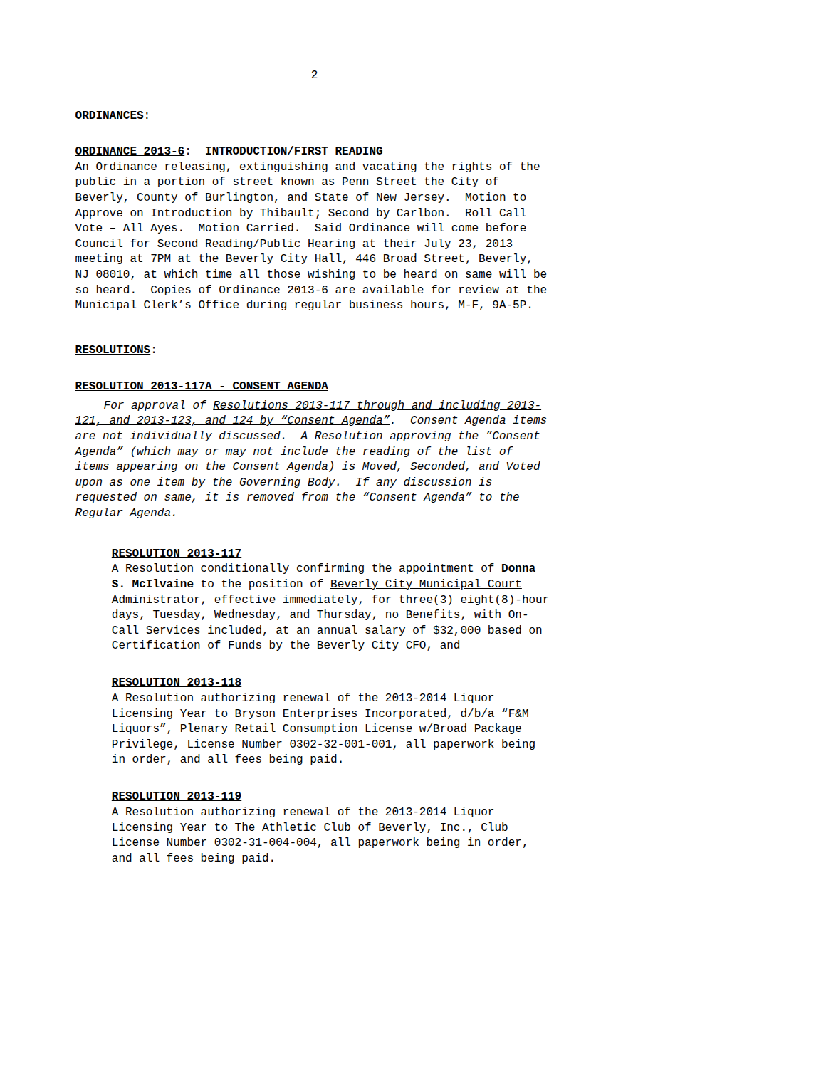2
ORDINANCES
:
ORDINANCE 2013-6: INTRODUCTION/FIRST READING
An Ordinance releasing, extinguishing and vacating the rights of the public in a portion of street known as Penn Street the City of Beverly, County of Burlington, and State of New Jersey. Motion to Approve on Introduction by Thibault; Second by Carlbon. Roll Call Vote – All Ayes. Motion Carried. Said Ordinance will come before Council for Second Reading/Public Hearing at their July 23, 2013 meeting at 7PM at the Beverly City Hall, 446 Broad Street, Beverly, NJ 08010, at which time all those wishing to be heard on same will be so heard. Copies of Ordinance 2013-6 are available for review at the Municipal Clerk’s Office during regular business hours, M-F, 9A-5P.
RESOLUTIONS
:
RESOLUTION 2013-117A - CONSENT AGENDA
For approval of Resolutions 2013-117 through and including 2013-121, and 2013-123, and 124 by “Consent Agenda”. Consent Agenda items are not individually discussed. A Resolution approving the ”Consent Agenda” (which may or may not include the reading of the list of items appearing on the Consent Agenda) is Moved, Seconded, and Voted upon as one item by the Governing Body. If any discussion is requested on same, it is removed from the “Consent Agenda” to the Regular Agenda.
RESOLUTION 2013-117
A Resolution conditionally confirming the appointment of Donna S. McIlvaine to the position of Beverly City Municipal Court Administrator, effective immediately, for three(3) eight(8)-hour days, Tuesday, Wednesday, and Thursday, no Benefits, with On-Call Services included, at an annual salary of $32,000 based on Certification of Funds by the Beverly City CFO, and
RESOLUTION 2013-118
A Resolution authorizing renewal of the 2013-2014 Liquor Licensing Year to Bryson Enterprises Incorporated, d/b/a “F&M Liquors”, Plenary Retail Consumption License w/Broad Package Privilege, License Number 0302-32-001-001, all paperwork being in order, and all fees being paid.
RESOLUTION 2013-119
A Resolution authorizing renewal of the 2013-2014 Liquor Licensing Year to The Athletic Club of Beverly, Inc., Club License Number 0302-31-004-004, all paperwork being in order, and all fees being paid.